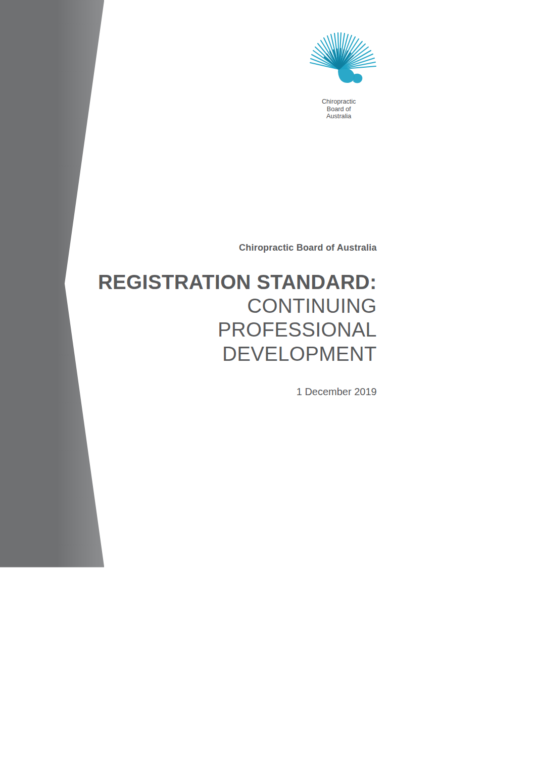Chiropractic
Board of
Australia
Chiropractic Board of Australia
Registration Standard:
Continuing Professional
Development
1 December 2019